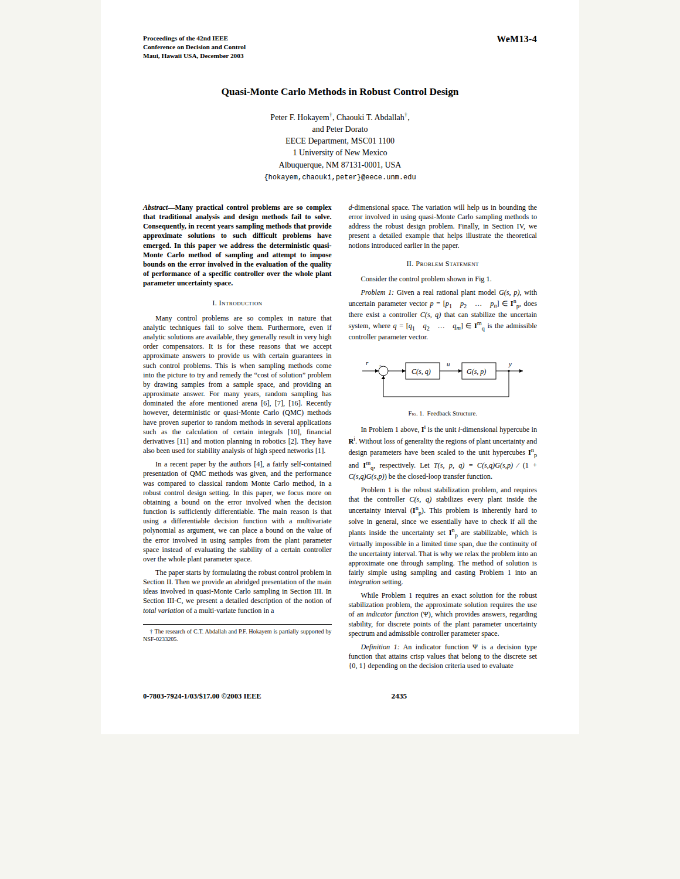Proceedings of the 42nd IEEE
Conference on Decision and Control
Maui, Hawaii USA, December 2003
WeM13-4
Quasi-Monte Carlo Methods in Robust Control Design
Peter F. Hokayem†, Chaouki T. Abdallah†,
and Peter Dorato
EECE Department, MSC01 1100
1 University of New Mexico
Albuquerque, NM 87131-0001, USA
{hokayem,chaouki,peter}@eece.unm.edu
Abstract—Many practical control problems are so complex that traditional analysis and design methods fail to solve. Consequently, in recent years sampling methods that provide approximate solutions to such difficult problems have emerged. In this paper we address the deterministic quasi-Monte Carlo method of sampling and attempt to impose bounds on the error involved in the evaluation of the quality of performance of a specific controller over the whole plant parameter uncertainty space.
I. Introduction
Many control problems are so complex in nature that analytic techniques fail to solve them. Furthermore, even if analytic solutions are available, they generally result in very high order compensators. It is for these reasons that we accept approximate answers to provide us with certain guarantees in such control problems. This is when sampling methods come into the picture to try and remedy the “cost of solution” problem by drawing samples from a sample space, and providing an approximate answer. For many years, random sampling has dominated the afore mentioned arena [6], [7], [16]. Recently however, deterministic or quasi-Monte Carlo (QMC) methods have proven superior to random methods in several applications such as the calculation of certain integrals [10], financial derivatives [11] and motion planning in robotics [2]. They have also been used for stability analysis of high speed networks [1].
In a recent paper by the authors [4], a fairly self-contained presentation of QMC methods was given, and the performance was compared to classical random Monte Carlo method, in a robust control design setting. In this paper, we focus more on obtaining a bound on the error involved when the decision function is sufficiently differentiable. The main reason is that using a differentiable decision function with a multivariate polynomial as argument, we can place a bound on the value of the error involved in using samples from the plant parameter space instead of evaluating the stability of a certain controller over the whole plant parameter space.
The paper starts by formulating the robust control problem in Section II. Then we provide an abridged presentation of the main ideas involved in quasi-Monte Carlo sampling in Section III. In Section III-C, we present a detailed description of the notion of total variation of a multi-variate function in a
† The research of C.T. Abdallah and P.F. Hokayem is partially supported by NSF-0233205.
d-dimensional space. The variation will help us in bounding the error involved in using quasi-Monte Carlo sampling methods to address the robust design problem. Finally, in Section IV, we present a detailed example that helps illustrate the theoretical notions introduced earlier in the paper.
II. Problem Statement
Consider the control problem shown in Fig 1.
Problem 1: Given a real rational plant model G(s, p), with uncertain parameter vector p = [p1 p2 … pn] ∈ Inp, does there exist a controller C(s, q) that can stabilize the uncertain system, where q = [q1 q2 … qm] ∈ Imq is the admissible controller parameter vector.
r + − C(s, q) u G(s, p) y
Fig. 1. Feedback Structure.
In Problem 1 above, Ii is the unit i-dimensional hypercube in Ri. Without loss of generality the regions of plant uncertainty and design parameters have been scaled to the unit hypercubes Inp and Imq, respectively. Let T(s, p, q) = C(s,q)G(s,p) ⁄ (1 + C(s,q)G(s,p)) be the closed-loop transfer function.
Problem 1 is the robust stabilization problem, and requires that the controller C(s, q) stabilizes every plant inside the uncertainty interval (Inp). This problem is inherently hard to solve in general, since we essentially have to check if all the plants inside the uncertainty set Inp are stabilizable, which is virtually impossible in a limited time span, due the continuity of the uncertainty interval. That is why we relax the problem into an approximate one through sampling. The method of solution is fairly simple using sampling and casting Problem 1 into an integration setting.
While Problem 1 requires an exact solution for the robust stabilization problem, the approximate solution requires the use of an indicator function (Ψ), which provides answers, regarding stability, for discrete points of the plant parameter uncertainty spectrum and admissible controller parameter space.
Definition 1: An indicator function Ψ is a decision type function that attains crisp values that belong to the discrete set {0, 1} depending on the decision criteria used to evaluate
0-7803-7924-1/03/$17.00 ©2003 IEEE
2435